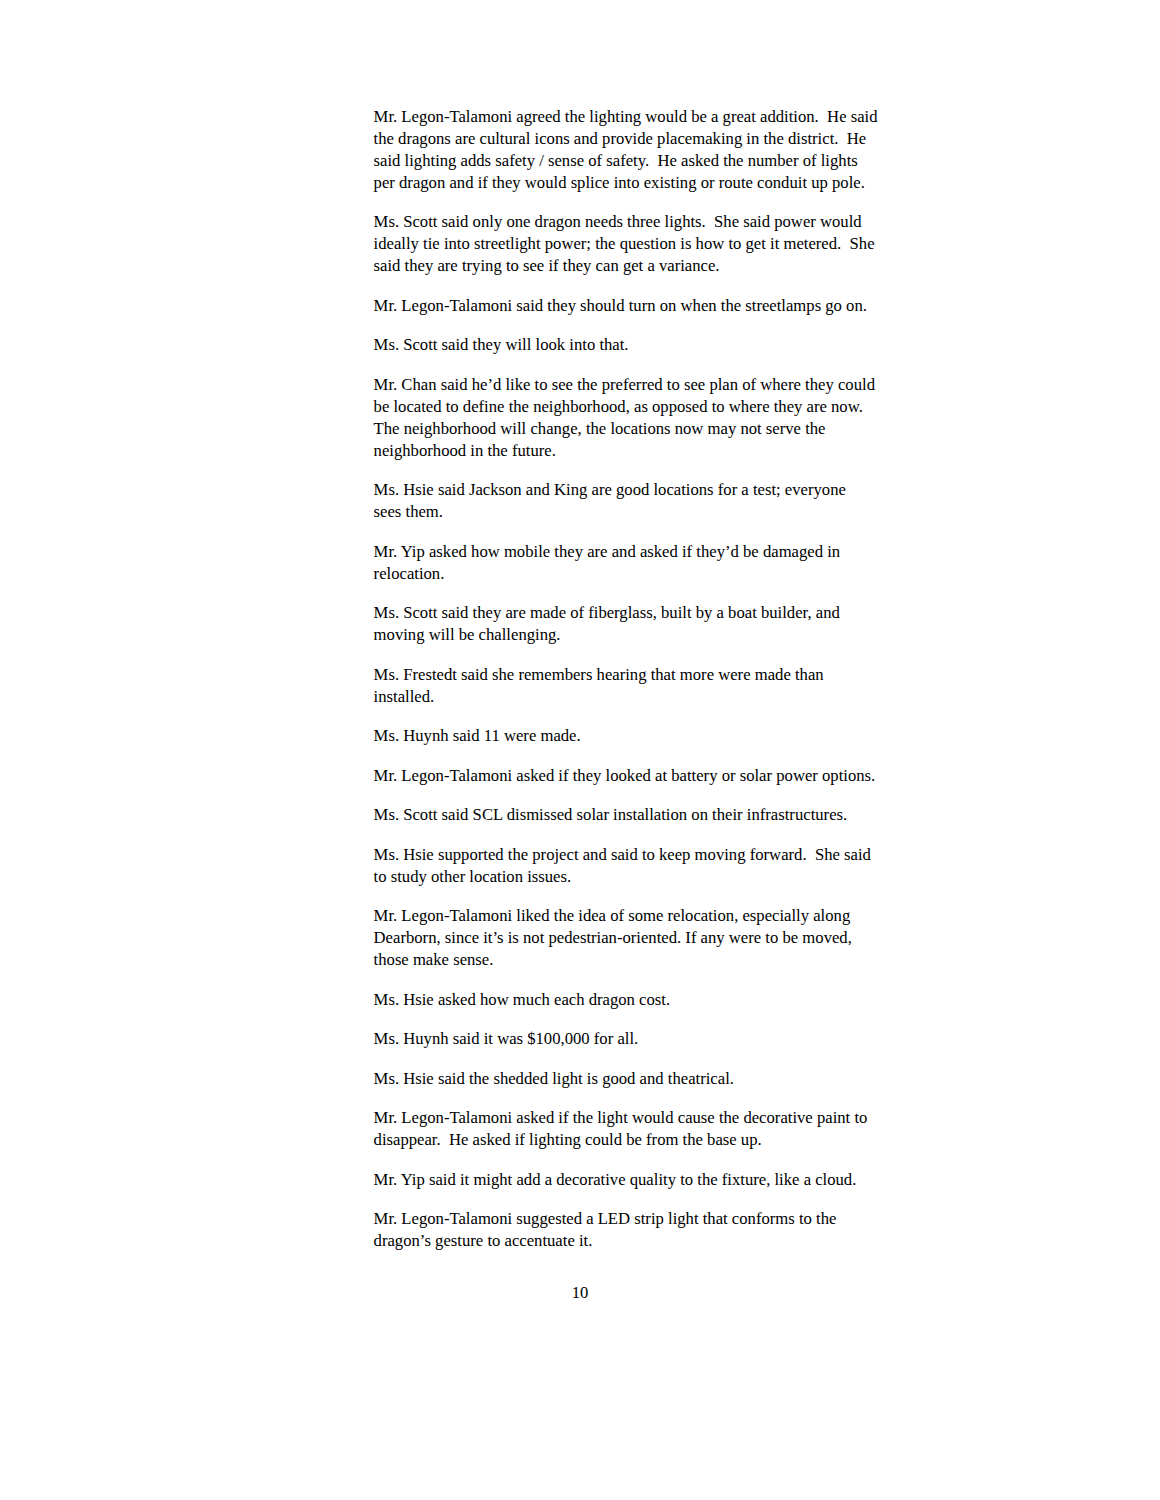Mr. Legon-Talamoni agreed the lighting would be a great addition. He said the dragons are cultural icons and provide placemaking in the district. He said lighting adds safety / sense of safety. He asked the number of lights per dragon and if they would splice into existing or route conduit up pole.
Ms. Scott said only one dragon needs three lights. She said power would ideally tie into streetlight power; the question is how to get it metered. She said they are trying to see if they can get a variance.
Mr. Legon-Talamoni said they should turn on when the streetlamps go on.
Ms. Scott said they will look into that.
Mr. Chan said he’d like to see the preferred to see plan of where they could be located to define the neighborhood, as opposed to where they are now. The neighborhood will change, the locations now may not serve the neighborhood in the future.
Ms. Hsie said Jackson and King are good locations for a test; everyone sees them.
Mr. Yip asked how mobile they are and asked if they’d be damaged in relocation.
Ms. Scott said they are made of fiberglass, built by a boat builder, and moving will be challenging.
Ms. Frestedt said she remembers hearing that more were made than installed.
Ms. Huynh said 11 were made.
Mr. Legon-Talamoni asked if they looked at battery or solar power options.
Ms. Scott said SCL dismissed solar installation on their infrastructures.
Ms. Hsie supported the project and said to keep moving forward. She said to study other location issues.
Mr. Legon-Talamoni liked the idea of some relocation, especially along Dearborn, since it’s is not pedestrian-oriented. If any were to be moved, those make sense.
Ms. Hsie asked how much each dragon cost.
Ms. Huynh said it was $100,000 for all.
Ms. Hsie said the shedded light is good and theatrical.
Mr. Legon-Talamoni asked if the light would cause the decorative paint to disappear. He asked if lighting could be from the base up.
Mr. Yip said it might add a decorative quality to the fixture, like a cloud.
Mr. Legon-Talamoni suggested a LED strip light that conforms to the dragon’s gesture to accentuate it.
10